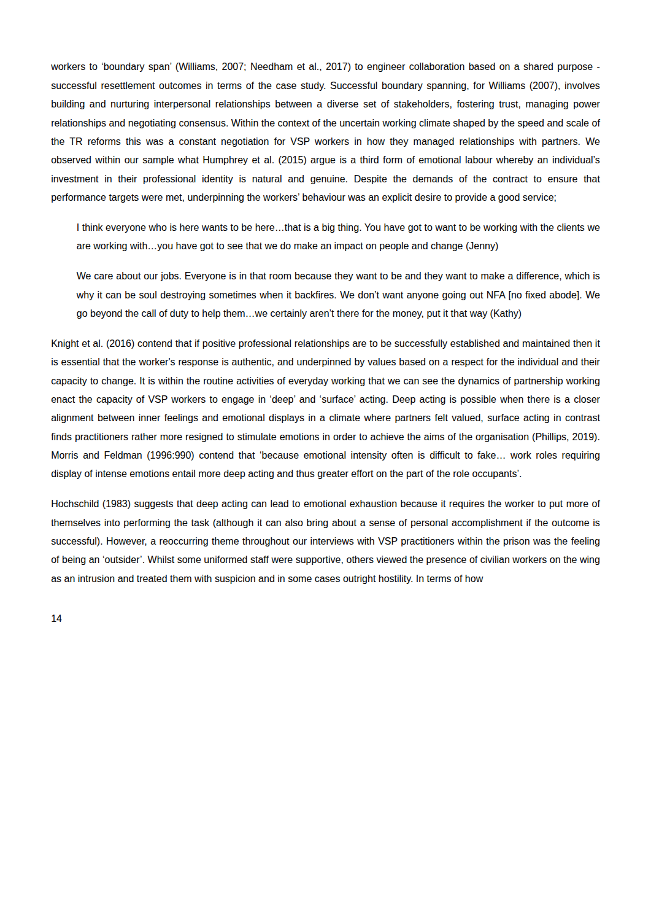workers to ‘boundary span’ (Williams, 2007; Needham et al., 2017) to engineer collaboration based on a shared purpose - successful resettlement outcomes in terms of the case study. Successful boundary spanning, for Williams (2007), involves building and nurturing interpersonal relationships between a diverse set of stakeholders, fostering trust, managing power relationships and negotiating consensus. Within the context of the uncertain working climate shaped by the speed and scale of the TR reforms this was a constant negotiation for VSP workers in how they managed relationships with partners. We observed within our sample what Humphrey et al. (2015) argue is a third form of emotional labour whereby an individual’s investment in their professional identity is natural and genuine. Despite the demands of the contract to ensure that performance targets were met, underpinning the workers’ behaviour was an explicit desire to provide a good service;
I think everyone who is here wants to be here…that is a big thing. You have got to want to be working with the clients we are working with…you have got to see that we do make an impact on people and change (Jenny)
We care about our jobs. Everyone is in that room because they want to be and they want to make a difference, which is why it can be soul destroying sometimes when it backfires. We don’t want anyone going out NFA [no fixed abode]. We go beyond the call of duty to help them…we certainly aren’t there for the money, put it that way (Kathy)
Knight et al. (2016) contend that if positive professional relationships are to be successfully established and maintained then it is essential that the worker's response is authentic, and underpinned by values based on a respect for the individual and their capacity to change. It is within the routine activities of everyday working that we can see the dynamics of partnership working enact the capacity of VSP workers to engage in ‘deep’ and ‘surface’ acting. Deep acting is possible when there is a closer alignment between inner feelings and emotional displays in a climate where partners felt valued, surface acting in contrast finds practitioners rather more resigned to stimulate emotions in order to achieve the aims of the organisation (Phillips, 2019). Morris and Feldman (1996:990) contend that ‘because emotional intensity often is difficult to fake… work roles requiring display of intense emotions entail more deep acting and thus greater effort on the part of the role occupants’.
Hochschild (1983) suggests that deep acting can lead to emotional exhaustion because it requires the worker to put more of themselves into performing the task (although it can also bring about a sense of personal accomplishment if the outcome is successful). However, a reoccurring theme throughout our interviews with VSP practitioners within the prison was the feeling of being an ‘outsider’. Whilst some uniformed staff were supportive, others viewed the presence of civilian workers on the wing as an intrusion and treated them with suspicion and in some cases outright hostility. In terms of how
14